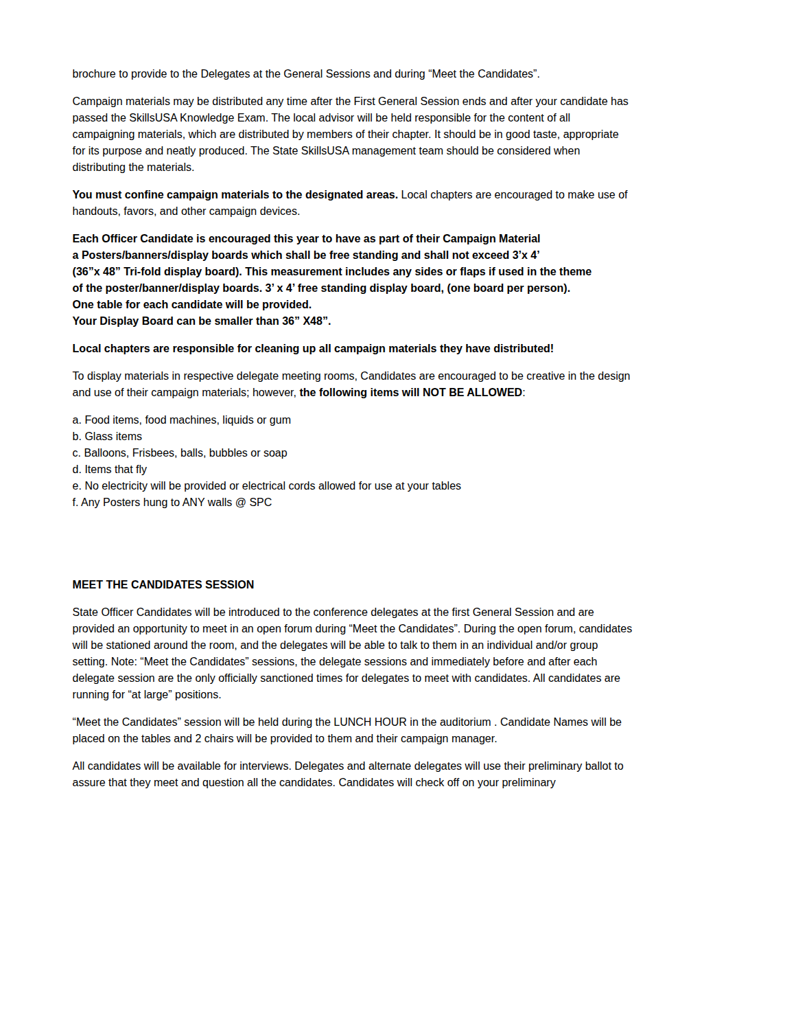brochure to provide to the Delegates at the General Sessions and during “Meet the Candidates”.
Campaign materials may be distributed any time after the First General Session ends and after your candidate has passed the SkillsUSA Knowledge Exam. The local advisor will be held responsible for the content of all campaigning materials, which are distributed by members of their chapter. It should be in good taste, appropriate for its purpose and neatly produced. The State SkillsUSA management team should be considered when distributing the materials.
You must confine campaign materials to the designated areas. Local chapters are encouraged to make use of handouts, favors, and other campaign devices.
Each Officer Candidate is encouraged this year to have as part of their Campaign Material
a Posters/banners/display boards which shall be free standing and shall not exceed 3’x 4’
(36”x 48” Tri-fold display board). This measurement includes any sides or flaps if used in the theme
of the poster/banner/display boards. 3’ x 4’ free standing display board, (one board per person).
One table for each candidate will be provided.
Your Display Board can be smaller than 36” X48”.
Local chapters are responsible for cleaning up all campaign materials they have distributed!
To display materials in respective delegate meeting rooms, Candidates are encouraged to be creative in the design and use of their campaign materials; however, the following items will NOT BE ALLOWED:
a. Food items, food machines, liquids or gum
b. Glass items
c. Balloons, Frisbees, balls, bubbles or soap
d. Items that fly
e. No electricity will be provided or electrical cords allowed for use at your tables
f. Any Posters hung to ANY walls @ SPC
MEET THE CANDIDATES SESSION
State Officer Candidates will be introduced to the conference delegates at the first General Session and are provided an opportunity to meet in an open forum during “Meet the Candidates”. During the open forum, candidates will be stationed around the room, and the delegates will be able to talk to them in an individual and/or group setting. Note: “Meet the Candidates” sessions, the delegate sessions and immediately before and after each delegate session are the only officially sanctioned times for delegates to meet with candidates. All candidates are running for “at large” positions.
“Meet the Candidates” session will be held during the LUNCH HOUR in the auditorium . Candidate Names will be placed on the tables and 2 chairs will be provided to them and their campaign manager.
All candidates will be available for interviews. Delegates and alternate delegates will use their preliminary ballot to assure that they meet and question all the candidates. Candidates will check off on your preliminary